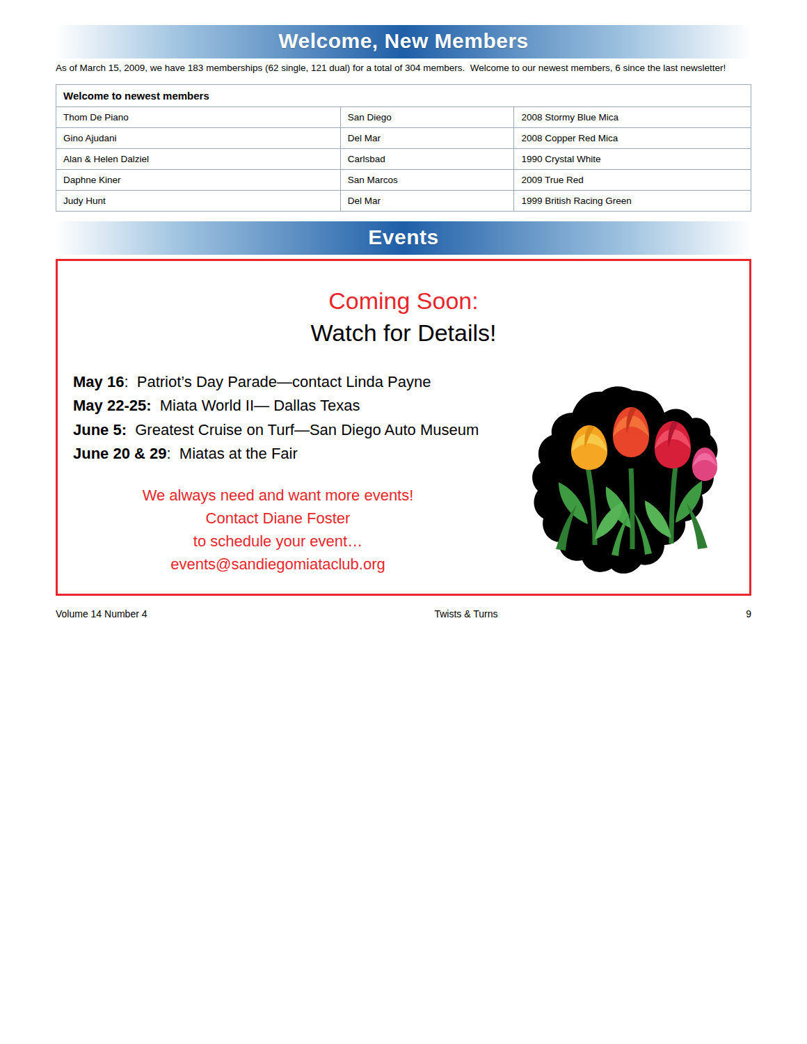Welcome, New Members
As of March 15, 2009, we have 183 memberships (62 single, 121 dual) for a total of 304 members. Welcome to our newest members, 6 since the last newsletter!
| Welcome to newest members |
| --- |
| Thom De Piano | San Diego | 2008 Stormy Blue Mica |
| Gino Ajudani | Del Mar | 2008 Copper Red Mica |
| Alan & Helen Dalziel | Carlsbad | 1990 Crystal White |
| Daphne Kiner | San Marcos | 2009 True Red |
| Judy Hunt | Del Mar | 1999 British Racing Green |
Events
Coming Soon:
Watch for Details!
May 16: Patriot’s Day Parade—contact Linda Payne
May 22-25: Miata World II— Dallas Texas
June 5: Greatest Cruise on Turf—San Diego Auto Museum
June 20 & 29: Miatas at the Fair
We always need and want more events!
Contact Diane Foster
to schedule your event…
events@sandiegomiataclub.org
Volume 14 Number 4
Twists & Turns
9